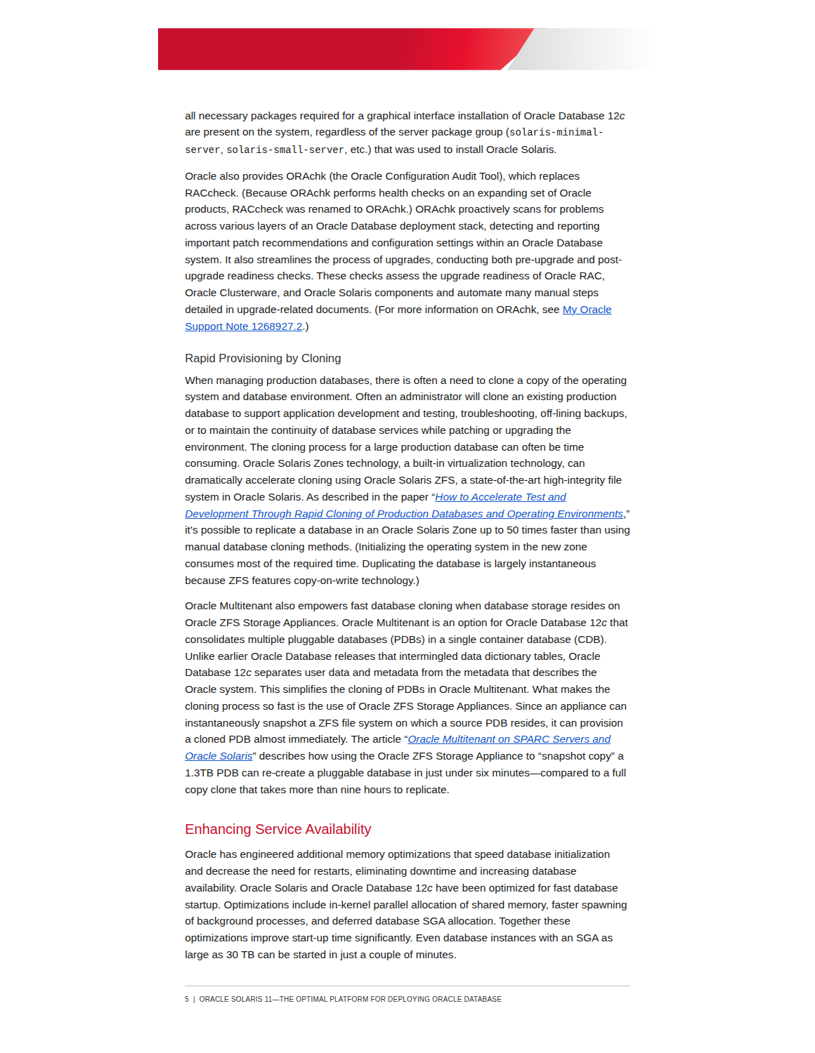all necessary packages required for a graphical interface installation of Oracle Database 12c are present on the system, regardless of the server package group (solaris-minimal-server, solaris-small-server, etc.) that was used to install Oracle Solaris.
Oracle also provides ORAchk (the Oracle Configuration Audit Tool), which replaces RACcheck. (Because ORAchk performs health checks on an expanding set of Oracle products, RACcheck was renamed to ORAchk.) ORAchk proactively scans for problems across various layers of an Oracle Database deployment stack, detecting and reporting important patch recommendations and configuration settings within an Oracle Database system. It also streamlines the process of upgrades, conducting both pre-upgrade and post-upgrade readiness checks. These checks assess the upgrade readiness of Oracle RAC, Oracle Clusterware, and Oracle Solaris components and automate many manual steps detailed in upgrade-related documents. (For more information on ORAchk, see My Oracle Support Note 1268927.2.)
Rapid Provisioning by Cloning
When managing production databases, there is often a need to clone a copy of the operating system and database environment. Often an administrator will clone an existing production database to support application development and testing, troubleshooting, off-lining backups, or to maintain the continuity of database services while patching or upgrading the environment. The cloning process for a large production database can often be time consuming. Oracle Solaris Zones technology, a built-in virtualization technology, can dramatically accelerate cloning using Oracle Solaris ZFS, a state-of-the-art high-integrity file system in Oracle Solaris. As described in the paper “How to Accelerate Test and Development Through Rapid Cloning of Production Databases and Operating Environments,” it’s possible to replicate a database in an Oracle Solaris Zone up to 50 times faster than using manual database cloning methods. (Initializing the operating system in the new zone consumes most of the required time. Duplicating the database is largely instantaneous because ZFS features copy-on-write technology.)
Oracle Multitenant also empowers fast database cloning when database storage resides on Oracle ZFS Storage Appliances. Oracle Multitenant is an option for Oracle Database 12c that consolidates multiple pluggable databases (PDBs) in a single container database (CDB). Unlike earlier Oracle Database releases that intermingled data dictionary tables, Oracle Database 12c separates user data and metadata from the metadata that describes the Oracle system. This simplifies the cloning of PDBs in Oracle Multitenant. What makes the cloning process so fast is the use of Oracle ZFS Storage Appliances. Since an appliance can instantaneously snapshot a ZFS file system on which a source PDB resides, it can provision a cloned PDB almost immediately. The article “Oracle Multitenant on SPARC Servers and Oracle Solaris” describes how using the Oracle ZFS Storage Appliance to “snapshot copy” a 1.3TB PDB can re-create a pluggable database in just under six minutes—compared to a full copy clone that takes more than nine hours to replicate.
Enhancing Service Availability
Oracle has engineered additional memory optimizations that speed database initialization and decrease the need for restarts, eliminating downtime and increasing database availability. Oracle Solaris and Oracle Database 12c have been optimized for fast database startup. Optimizations include in-kernel parallel allocation of shared memory, faster spawning of background processes, and deferred database SGA allocation. Together these optimizations improve start-up time significantly. Even database instances with an SGA as large as 30 TB can be started in just a couple of minutes.
5 | ORACLE SOLARIS 11—THE OPTIMAL PLATFORM FOR DEPLOYING ORACLE DATABASE